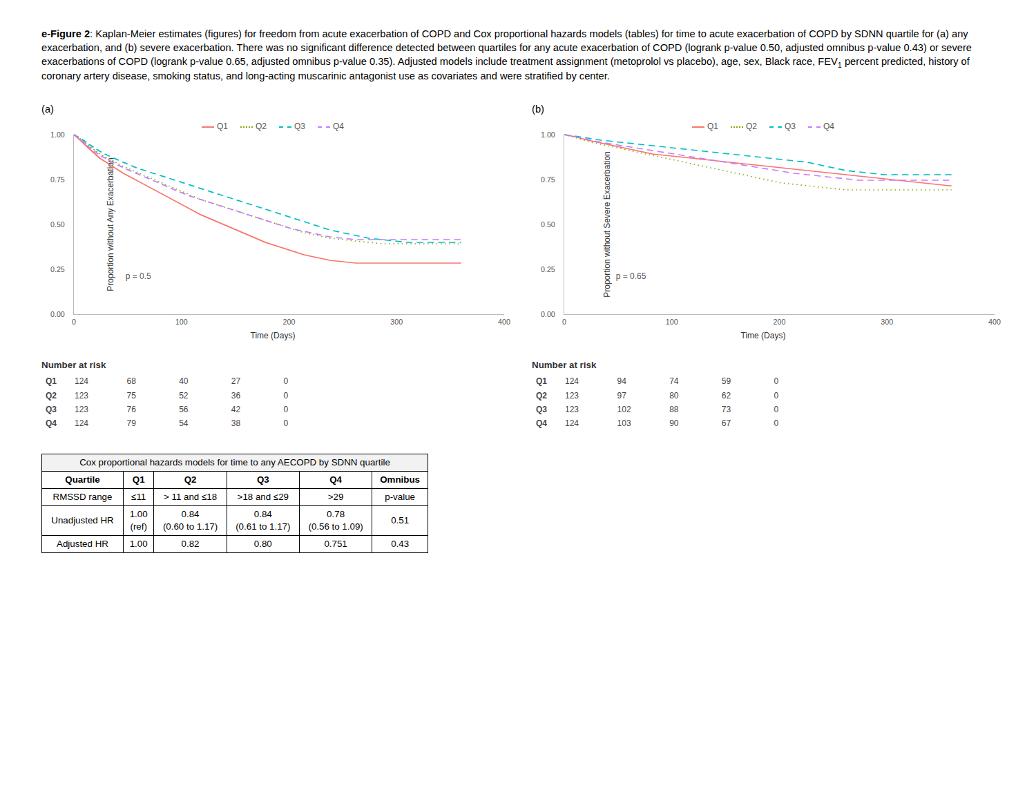e-Figure 2: Kaplan-Meier estimates (figures) for freedom from acute exacerbation of COPD and Cox proportional hazards models (tables) for time to acute exacerbation of COPD by SDNN quartile for (a) any exacerbation, and (b) severe exacerbation. There was no significant difference detected between quartiles for any acute exacerbation of COPD (logrank p-value 0.50, adjusted omnibus p-value 0.43) or severe exacerbations of COPD (logrank p-value 0.65, adjusted omnibus p-value 0.35). Adjusted models include treatment assignment (metoprolol vs placebo), age, sex, Black race, FEV1 percent predicted, history of coronary artery disease, smoking status, and long-acting muscarinic antagonist use as covariates and were stratified by center.
(a)
Q1 Q2 Q3 Q4
Proportion without Any Exacerbation
1.00
0.75
0.50
0.25
0.00
0
100
200
300
400
p = 0.5
Time (Days)
Number at risk
| Q1 | 124 | 68 | 40 | 27 | 0 |
| Q2 | 123 | 75 | 52 | 36 | 0 |
| Q3 | 123 | 76 | 56 | 42 | 0 |
| Q4 | 124 | 79 | 54 | 38 | 0 |
(b)
Q1 Q2 Q3 Q4
Proportion without Severe Exacerbation
1.00
0.75
0.50
0.25
0.00
0
100
200
300
400
p = 0.65
Time (Days)
Number at risk
| Q1 | 124 | 94 | 74 | 59 | 0 |
| Q2 | 123 | 97 | 80 | 62 | 0 |
| Q3 | 123 | 102 | 88 | 73 | 0 |
| Q4 | 124 | 103 | 90 | 67 | 0 |
Cox proportional hazards models for time to any AECOPD by SDNN quartile
| Quartile | Q1 | Q2 | Q3 | Q4 | Omnibus |
| --- | --- | --- | --- | --- | --- |
| RMSSD range | ≤11 | > 11 and ≤18 | >18 and ≤29 | >29 | p-value |
| Unadjusted HR | 1.00 (ref) | 0.84 (0.60 to 1.17) | 0.84 (0.61 to 1.17) | 0.78 (0.56 to 1.09) | 0.51 |
| Adjusted HR | 1.00 | 0.82 | 0.80 | 0.751 | 0.43 |